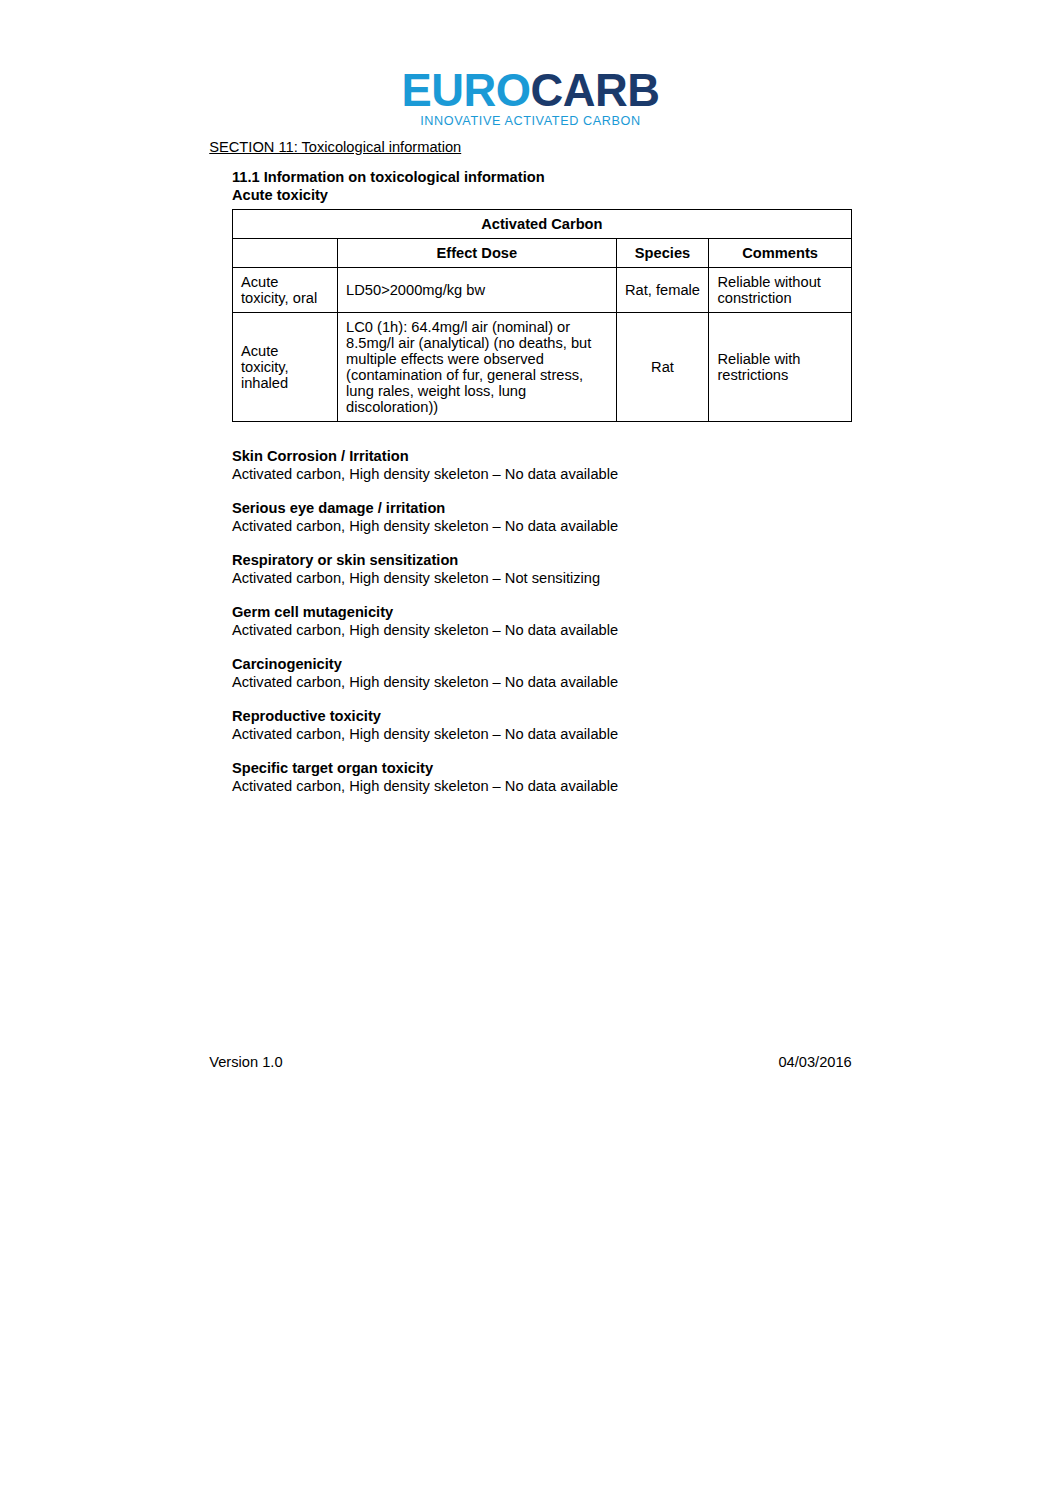EURO CARB
INNOVATIVE ACTIVATED CARBON
SECTION 11: Toxicological information
11.1 Information on toxicological information
Acute toxicity
| Activated Carbon |
| --- |
| | Effect Dose | Species | Comments |
| Acute toxicity, oral | LD50>2000mg/kg bw | Rat, female | Reliable without constriction |
| Acute toxicity, inhaled | LC0 (1h): 64.4mg/l air (nominal) or 8.5mg/l air (analytical) (no deaths, but multiple effects were observed (contamination of fur, general stress, lung rales, weight loss, lung discoloration)) | Rat | Reliable with restrictions |
Skin Corrosion / Irritation
Activated carbon, High density skeleton – No data available
Serious eye damage / irritation
Activated carbon, High density skeleton – No data available
Respiratory or skin sensitization
Activated carbon, High density skeleton – Not sensitizing
Germ cell mutagenicity
Activated carbon, High density skeleton – No data available
Carcinogenicity
Activated carbon, High density skeleton – No data available
Reproductive toxicity
Activated carbon, High density skeleton – No data available
Specific target organ toxicity
Activated carbon, High density skeleton – No data available
Version 1.0
04/03/2016